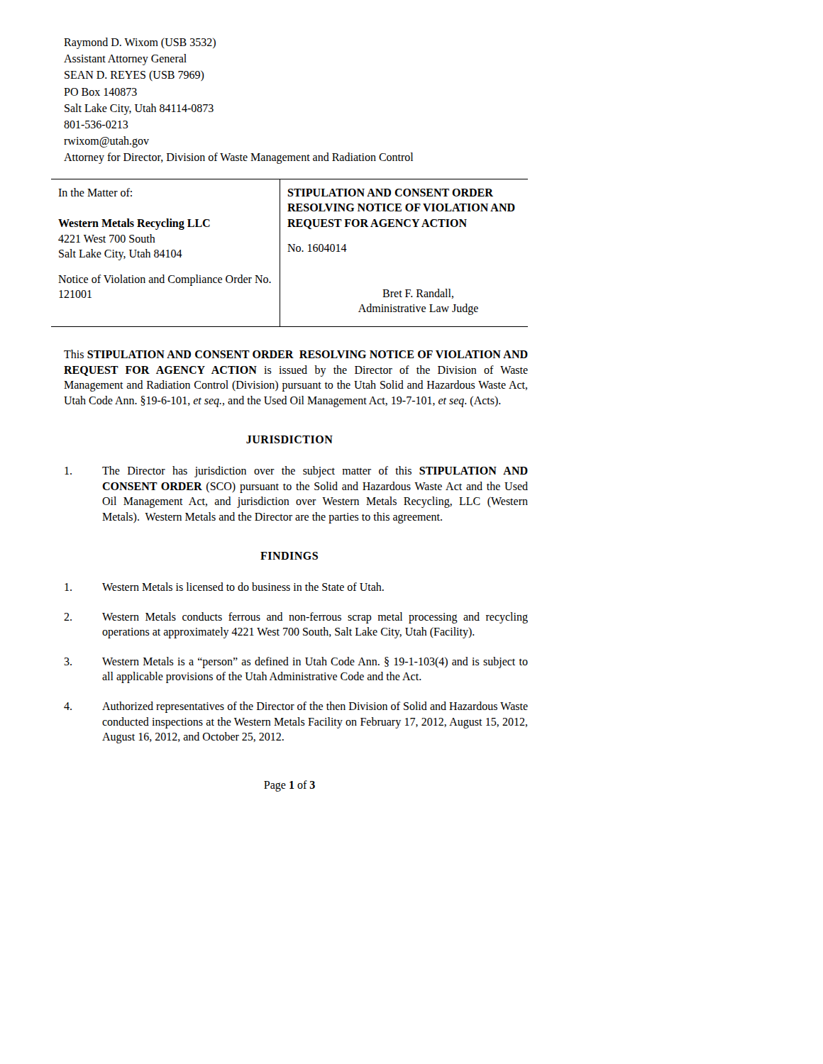Raymond D. Wixom (USB 3532)
Assistant Attorney General
SEAN D. REYES (USB 7969)
PO Box 140873
Salt Lake City, Utah 84114-0873
801-536-0213
rwixom@utah.gov
Attorney for Director, Division of Waste Management and Radiation Control
| In the Matter of: Western Metals Recycling LLC 4221 West 700 South Salt Lake City, Utah 84104 Notice of Violation and Compliance Order No. 121001 | STIPULATION AND CONSENT ORDER RESOLVING NOTICE OF VIOLATION AND REQUEST FOR AGENCY ACTION No. 1604014 Bret F. Randall, Administrative Law Judge |
This STIPULATION AND CONSENT ORDER RESOLVING NOTICE OF VIOLATION AND REQUEST FOR AGENCY ACTION is issued by the Director of the Division of Waste Management and Radiation Control (Division) pursuant to the Utah Solid and Hazardous Waste Act, Utah Code Ann. §19-6-101, et seq., and the Used Oil Management Act, 19-7-101, et seq. (Acts).
JURISDICTION
The Director has jurisdiction over the subject matter of this STIPULATION AND CONSENT ORDER (SCO) pursuant to the Solid and Hazardous Waste Act and the Used Oil Management Act, and jurisdiction over Western Metals Recycling, LLC (Western Metals). Western Metals and the Director are the parties to this agreement.
FINDINGS
Western Metals is licensed to do business in the State of Utah.
Western Metals conducts ferrous and non-ferrous scrap metal processing and recycling operations at approximately 4221 West 700 South, Salt Lake City, Utah (Facility).
Western Metals is a “person” as defined in Utah Code Ann. § 19-1-103(4) and is subject to all applicable provisions of the Utah Administrative Code and the Act.
Authorized representatives of the Director of the then Division of Solid and Hazardous Waste conducted inspections at the Western Metals Facility on February 17, 2012, August 15, 2012, August 16, 2012, and October 25, 2012.
Page 1 of 3